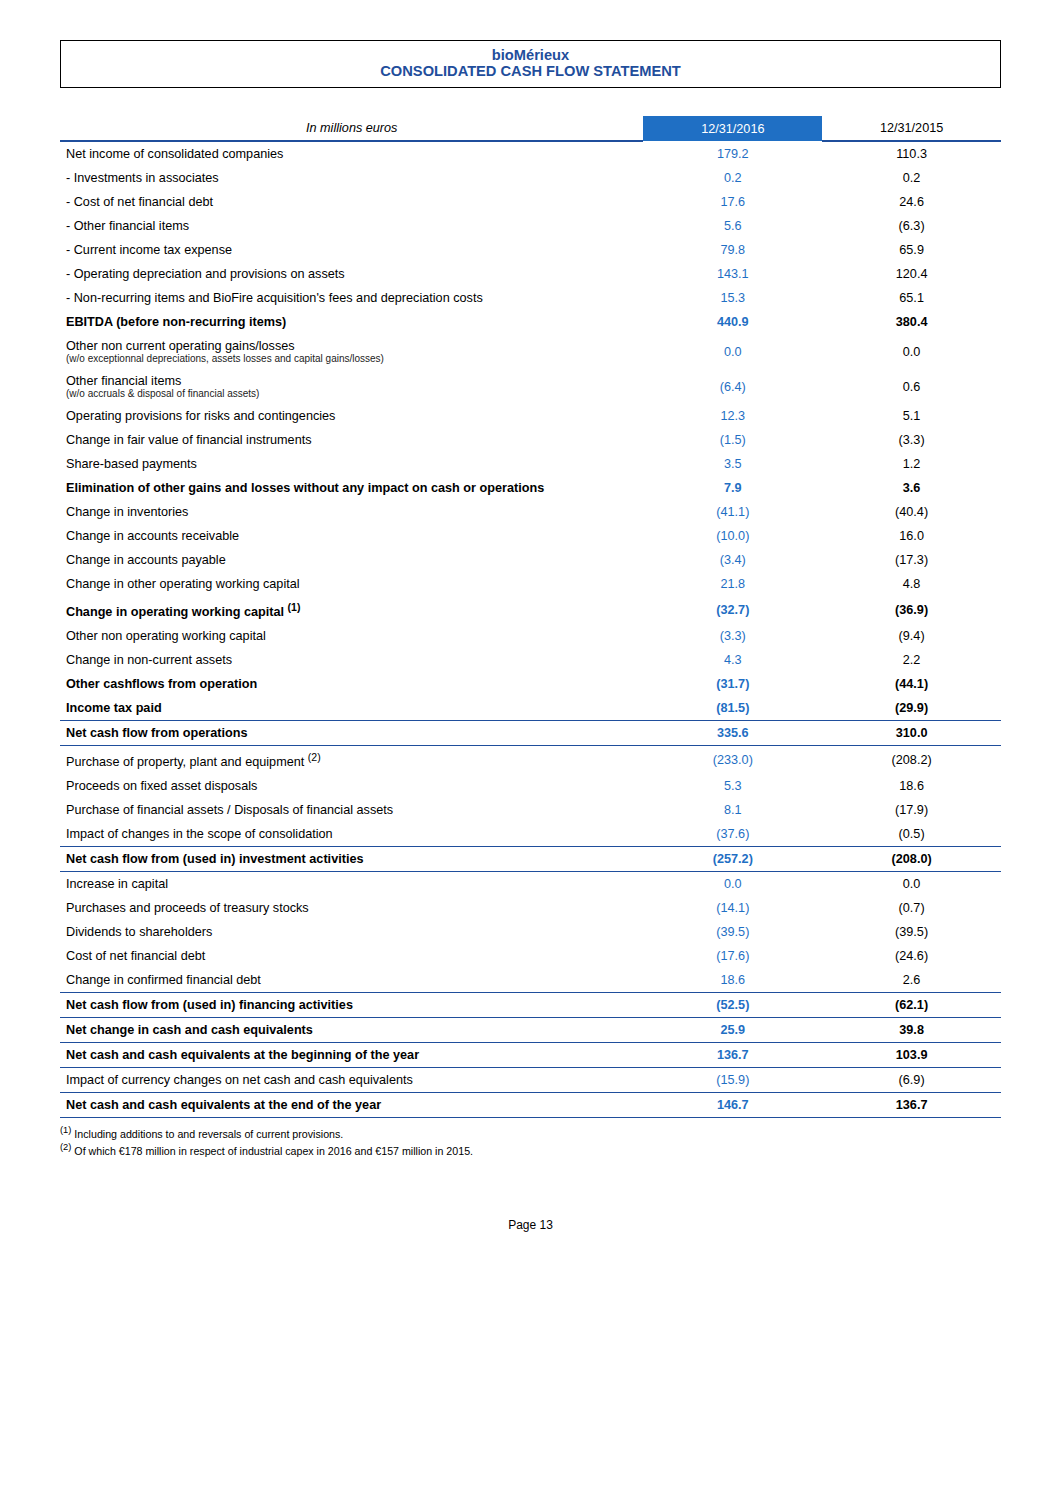bioMérieux
CONSOLIDATED CASH FLOW STATEMENT
| In millions euros | 12/31/2016 | 12/31/2015 |
| --- | --- | --- |
| Net income of consolidated companies | 179.2 | 110.3 |
| - Investments in associates | 0.2 | 0.2 |
| - Cost of net financial debt | 17.6 | 24.6 |
| - Other financial items | 5.6 | (6.3) |
| - Current income tax expense | 79.8 | 65.9 |
| - Operating depreciation and provisions on assets | 143.1 | 120.4 |
| - Non-recurring items and BioFire acquisition's fees and depreciation costs | 15.3 | 65.1 |
| EBITDA (before non-recurring items) | 440.9 | 380.4 |
| Other non current operating gains/losses (w/o exceptionnal depreciations, assets losses and capital gains/losses) | 0.0 | 0.0 |
| Other financial items (w/o accruals & disposal of financial assets) | (6.4) | 0.6 |
| Operating provisions for risks and contingencies | 12.3 | 5.1 |
| Change in fair value of financial instruments | (1.5) | (3.3) |
| Share-based payments | 3.5 | 1.2 |
| Elimination of other gains and losses without any impact on cash or operations | 7.9 | 3.6 |
| Change in inventories | (41.1) | (40.4) |
| Change in accounts receivable | (10.0) | 16.0 |
| Change in accounts payable | (3.4) | (17.3) |
| Change in other operating working capital | 21.8 | 4.8 |
| Change in operating working capital (1) | (32.7) | (36.9) |
| Other non operating working capital | (3.3) | (9.4) |
| Change in non-current assets | 4.3 | 2.2 |
| Other cashflows from operation | (31.7) | (44.1) |
| Income tax paid | (81.5) | (29.9) |
| Net cash flow from operations | 335.6 | 310.0 |
| Purchase of property, plant and equipment (2) | (233.0) | (208.2) |
| Proceeds on fixed asset disposals | 5.3 | 18.6 |
| Purchase of financial assets / Disposals of financial assets | 8.1 | (17.9) |
| Impact of changes in the scope of consolidation | (37.6) | (0.5) |
| Net cash flow from (used in) investment activities | (257.2) | (208.0) |
| Increase in capital | 0.0 | 0.0 |
| Purchases and proceeds of treasury stocks | (14.1) | (0.7) |
| Dividends to shareholders | (39.5) | (39.5) |
| Cost of net financial debt | (17.6) | (24.6) |
| Change in confirmed financial debt | 18.6 | 2.6 |
| Net cash flow from (used in) financing activities | (52.5) | (62.1) |
| Net change in cash and cash equivalents | 25.9 | 39.8 |
| Net cash and cash equivalents at the beginning of the year | 136.7 | 103.9 |
| Impact of currency changes on net cash and cash equivalents | (15.9) | (6.9) |
| Net cash and cash equivalents at the end of the year | 146.7 | 136.7 |
(1) Including additions to and reversals of current provisions.
(2) Of which €178 million in respect of industrial capex in 2016 and €157 million in 2015.
Page 13